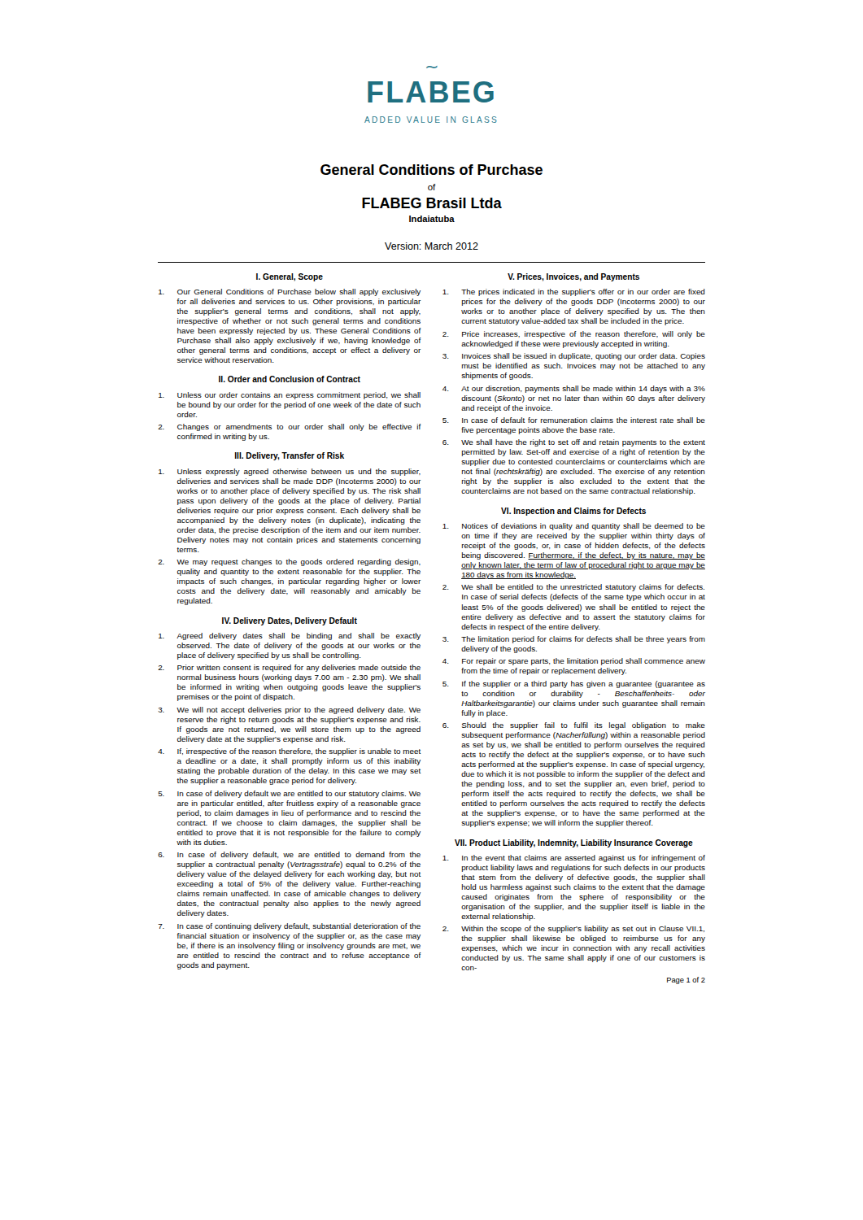∼
FLABEG
ADDED VALUE IN GLASS
General Conditions of Purchase
of
FLABEG Brasil Ltda
Indaiatuba
Version: March 2012
I. General, Scope
Our General Conditions of Purchase below shall apply exclusively for all deliveries and services to us. Other provisions, in particular the supplier's general terms and conditions, shall not apply, irrespective of whether or not such general terms and conditions have been expressly rejected by us. These General Conditions of Purchase shall also apply exclusively if we, having knowledge of other general terms and conditions, accept or effect a delivery or service without reservation.
II. Order and Conclusion of Contract
Unless our order contains an express commitment period, we shall be bound by our order for the period of one week of the date of such order.
Changes or amendments to our order shall only be effective if confirmed in writing by us.
III. Delivery, Transfer of Risk
Unless expressly agreed otherwise between us und the supplier, deliveries and services shall be made DDP (Incoterms 2000) to our works or to another place of delivery specified by us. The risk shall pass upon delivery of the goods at the place of delivery. Partial deliveries require our prior express consent. Each delivery shall be accompanied by the delivery notes (in duplicate), indicating the order data, the precise description of the item and our item number. Delivery notes may not contain prices and statements concerning terms.
We may request changes to the goods ordered regarding design, quality and quantity to the extent reasonable for the supplier. The impacts of such changes, in particular regarding higher or lower costs and the delivery date, will reasonably and amicably be regulated.
IV. Delivery Dates, Delivery Default
Agreed delivery dates shall be binding and shall be exactly observed. The date of delivery of the goods at our works or the place of delivery specified by us shall be controlling.
Prior written consent is required for any deliveries made outside the normal business hours (working days 7.00 am - 2.30 pm). We shall be informed in writing when outgoing goods leave the supplier's premises or the point of dispatch.
We will not accept deliveries prior to the agreed delivery date. We reserve the right to return goods at the supplier's expense and risk. If goods are not returned, we will store them up to the agreed delivery date at the supplier's expense and risk.
If, irrespective of the reason therefore, the supplier is unable to meet a deadline or a date, it shall promptly inform us of this inability stating the probable duration of the delay. In this case we may set the supplier a reasonable grace period for delivery.
In case of delivery default we are entitled to our statutory claims. We are in particular entitled, after fruitless expiry of a reasonable grace period, to claim damages in lieu of performance and to rescind the contract. If we choose to claim damages, the supplier shall be entitled to prove that it is not responsible for the failure to comply with its duties.
In case of delivery default, we are entitled to demand from the supplier a contractual penalty (Vertragsstrafe) equal to 0.2% of the delivery value of the delayed delivery for each working day, but not exceeding a total of 5% of the delivery value. Further-reaching claims remain unaffected. In case of amicable changes to delivery dates, the contractual penalty also applies to the newly agreed delivery dates.
In case of continuing delivery default, substantial deterioration of the financial situation or insolvency of the supplier or, as the case may be, if there is an insolvency filing or insolvency grounds are met, we are entitled to rescind the contract and to refuse acceptance of goods and payment.
V. Prices, Invoices, and Payments
The prices indicated in the supplier's offer or in our order are fixed prices for the delivery of the goods DDP (Incoterms 2000) to our works or to another place of delivery specified by us. The then current statutory value-added tax shall be included in the price.
Price increases, irrespective of the reason therefore, will only be acknowledged if these were previously accepted in writing.
Invoices shall be issued in duplicate, quoting our order data. Copies must be identified as such. Invoices may not be attached to any shipments of goods.
At our discretion, payments shall be made within 14 days with a 3% discount (Skonto) or net no later than within 60 days after delivery and receipt of the invoice.
In case of default for remuneration claims the interest rate shall be five percentage points above the base rate.
We shall have the right to set off and retain payments to the extent permitted by law. Set-off and exercise of a right of retention by the supplier due to contested counterclaims or counterclaims which are not final (rechtskräftig) are excluded. The exercise of any retention right by the supplier is also excluded to the extent that the counterclaims are not based on the same contractual relationship.
VI. Inspection and Claims for Defects
Notices of deviations in quality and quantity shall be deemed to be on time if they are received by the supplier within thirty days of receipt of the goods, or, in case of hidden defects, of the defects being discovered. Furthermore, if the defect, by its nature, may be only known later, the term of law of procedural right to argue may be 180 days as from its knowledge.
We shall be entitled to the unrestricted statutory claims for defects. In case of serial defects (defects of the same type which occur in at least 5% of the goods delivered) we shall be entitled to reject the entire delivery as defective and to assert the statutory claims for defects in respect of the entire delivery.
The limitation period for claims for defects shall be three years from delivery of the goods.
For repair or spare parts, the limitation period shall commence anew from the time of repair or replacement delivery.
If the supplier or a third party has given a guarantee (guarantee as to condition or durability - Beschaffenheits- oder Haltbarkeitsgarantie) our claims under such guarantee shall remain fully in place.
Should the supplier fail to fulfil its legal obligation to make subsequent performance (Nacherfüllung) within a reasonable period as set by us, we shall be entitled to perform ourselves the required acts to rectify the defect at the supplier's expense, or to have such acts performed at the supplier's expense. In case of special urgency, due to which it is not possible to inform the supplier of the defect and the pending loss, and to set the supplier an, even brief, period to perform itself the acts required to rectify the defects, we shall be entitled to perform ourselves the acts required to rectify the defects at the supplier's expense, or to have the same performed at the supplier's expense; we will inform the supplier thereof.
VII. Product Liability, Indemnity, Liability Insurance Coverage
In the event that claims are asserted against us for infringement of product liability laws and regulations for such defects in our products that stem from the delivery of defective goods, the supplier shall hold us harmless against such claims to the extent that the damage caused originates from the sphere of responsibility or the organisation of the supplier, and the supplier itself is liable in the external relationship.
Within the scope of the supplier's liability as set out in Clause VII.1, the supplier shall likewise be obliged to reimburse us for any expenses, which we incur in connection with any recall activities conducted by us. The same shall apply if one of our customers is con-
Page 1 of 2